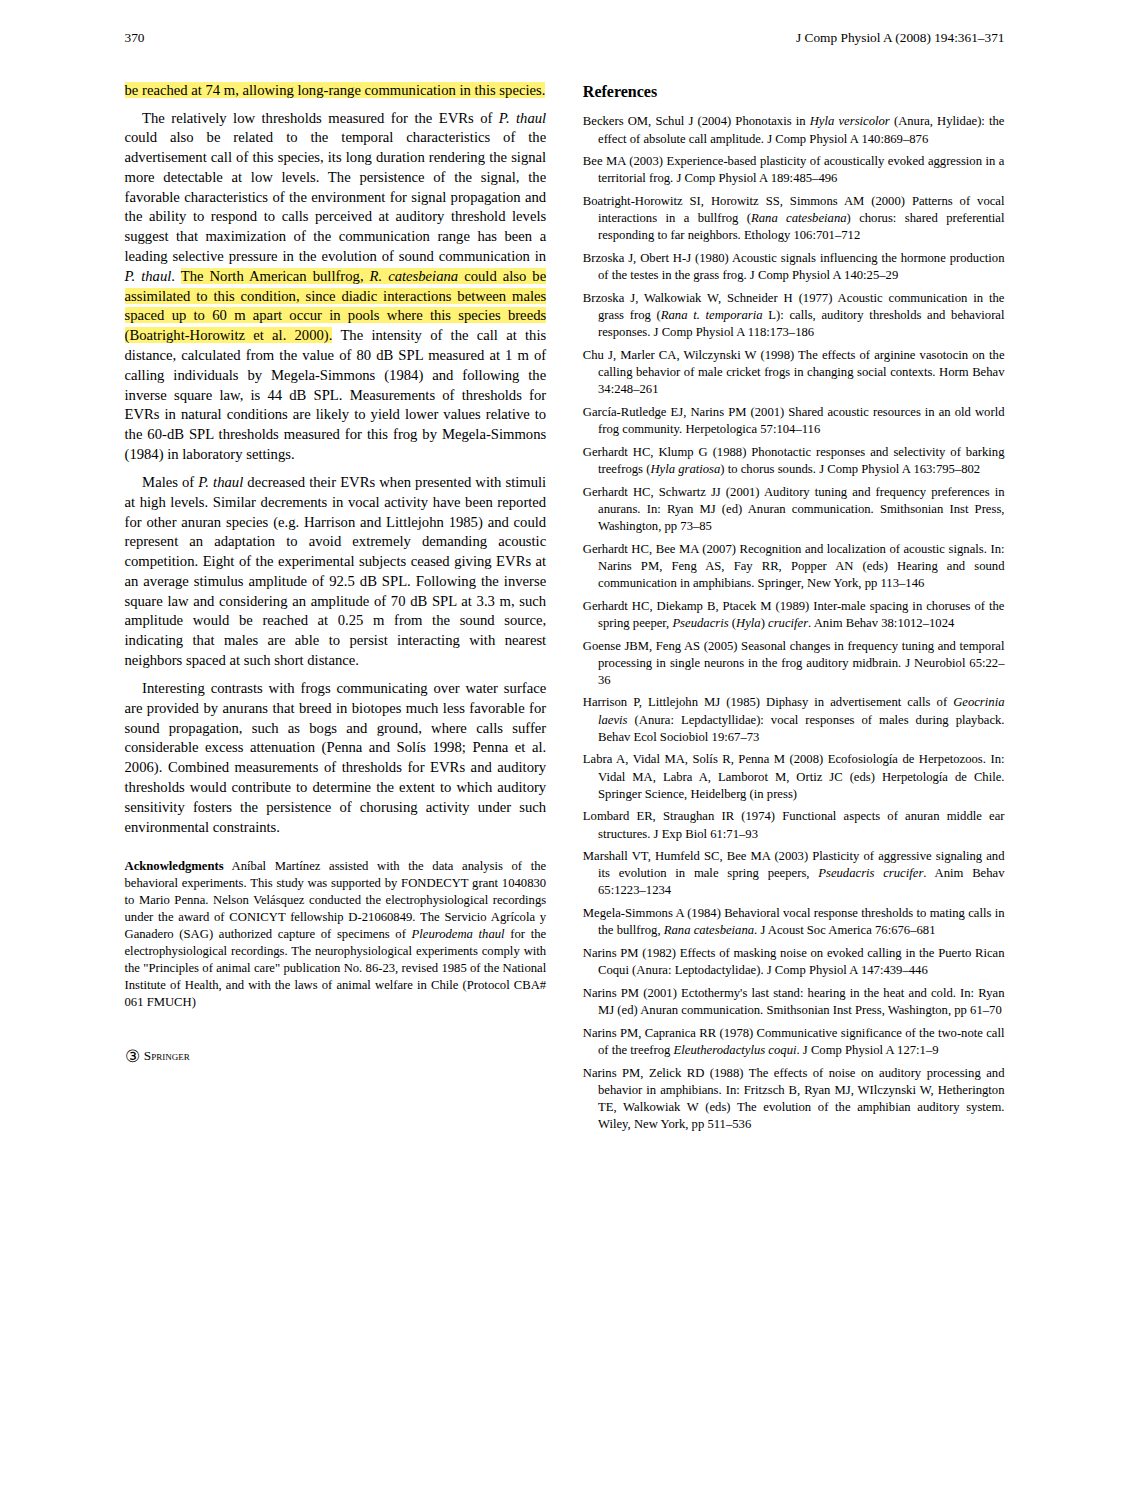370 J Comp Physiol A (2008) 194:361–371
be reached at 74 m, allowing long-range communication in this species.
The relatively low thresholds measured for the EVRs of P. thaul could also be related to the temporal characteristics of the advertisement call of this species, its long duration rendering the signal more detectable at low levels. The persistence of the signal, the favorable characteristics of the environment for signal propagation and the ability to respond to calls perceived at auditory threshold levels suggest that maximization of the communication range has been a leading selective pressure in the evolution of sound communication in P. thaul. The North American bullfrog, R. catesbeiana could also be assimilated to this condition, since diadic interactions between males spaced up to 60 m apart occur in pools where this species breeds (Boatright-Horowitz et al. 2000). The intensity of the call at this distance, calculated from the value of 80 dB SPL measured at 1 m of calling individuals by Megela-Simmons (1984) and following the inverse square law, is 44 dB SPL. Measurements of thresholds for EVRs in natural conditions are likely to yield lower values relative to the 60-dB SPL thresholds measured for this frog by Megela-Simmons (1984) in laboratory settings.
Males of P. thaul decreased their EVRs when presented with stimuli at high levels. Similar decrements in vocal activity have been reported for other anuran species (e.g. Harrison and Littlejohn 1985) and could represent an adaptation to avoid extremely demanding acoustic competition. Eight of the experimental subjects ceased giving EVRs at an average stimulus amplitude of 92.5 dB SPL. Following the inverse square law and considering an amplitude of 70 dB SPL at 3.3 m, such amplitude would be reached at 0.25 m from the sound source, indicating that males are able to persist interacting with nearest neighbors spaced at such short distance.
Interesting contrasts with frogs communicating over water surface are provided by anurans that breed in biotopes much less favorable for sound propagation, such as bogs and ground, where calls suffer considerable excess attenuation (Penna and Solís 1998; Penna et al. 2006). Combined measurements of thresholds for EVRs and auditory thresholds would contribute to determine the extent to which auditory sensitivity fosters the persistence of chorusing activity under such environmental constraints.
Acknowledgments Aníbal Martínez assisted with the data analysis of the behavioral experiments. This study was supported by FONDECYT grant 1040830 to Mario Penna. Nelson Velásquez conducted the electrophysiological recordings under the award of CONICYT fellowship D-21060849. The Servicio Agrícola y Ganadero (SAG) authorized capture of specimens of Pleurodema thaul for the electrophysiological recordings. The neurophysiological experiments comply with the "Principles of animal care" publication No. 86-23, revised 1985 of the National Institute of Health, and with the laws of animal welfare in Chile (Protocol CBA# 061 FMUCH)
③ Springer
References
Beckers OM, Schul J (2004) Phonotaxis in Hyla versicolor (Anura, Hylidae): the effect of absolute call amplitude. J Comp Physiol A 140:869–876
Bee MA (2003) Experience-based plasticity of acoustically evoked aggression in a territorial frog. J Comp Physiol A 189:485–496
Boatright-Horowitz SI, Horowitz SS, Simmons AM (2000) Patterns of vocal interactions in a bullfrog (Rana catesbeiana) chorus: shared preferential responding to far neighbors. Ethology 106:701–712
Brzoska J, Obert H-J (1980) Acoustic signals influencing the hormone production of the testes in the grass frog. J Comp Physiol A 140:25–29
Brzoska J, Walkowiak W, Schneider H (1977) Acoustic communication in the grass frog (Rana t. temporaria L): calls, auditory thresholds and behavioral responses. J Comp Physiol A 118:173–186
Chu J, Marler CA, Wilczynski W (1998) The effects of arginine vasotocin on the calling behavior of male cricket frogs in changing social contexts. Horm Behav 34:248–261
García-Rutledge EJ, Narins PM (2001) Shared acoustic resources in an old world frog community. Herpetologica 57:104–116
Gerhardt HC, Klump G (1988) Phonotactic responses and selectivity of barking treefrogs (Hyla gratiosa) to chorus sounds. J Comp Physiol A 163:795–802
Gerhardt HC, Schwartz JJ (2001) Auditory tuning and frequency preferences in anurans. In: Ryan MJ (ed) Anuran communication. Smithsonian Inst Press, Washington, pp 73–85
Gerhardt HC, Bee MA (2007) Recognition and localization of acoustic signals. In: Narins PM, Feng AS, Fay RR, Popper AN (eds) Hearing and sound communication in amphibians. Springer, New York, pp 113–146
Gerhardt HC, Diekamp B, Ptacek M (1989) Inter-male spacing in choruses of the spring peeper, Pseudacris (Hyla) crucifer. Anim Behav 38:1012–1024
Goense JBM, Feng AS (2005) Seasonal changes in frequency tuning and temporal processing in single neurons in the frog auditory midbrain. J Neurobiol 65:22–36
Harrison P, Littlejohn MJ (1985) Diphasy in advertisement calls of Geocrinia laevis (Anura: Lepdactyllidae): vocal responses of males during playback. Behav Ecol Sociobiol 19:67–73
Labra A, Vidal MA, Solís R, Penna M (2008) Ecofosiología de Herpetozoos. In: Vidal MA, Labra A, Lamborot M, Ortiz JC (eds) Herpetología de Chile. Springer Science, Heidelberg (in press)
Lombard ER, Straughan IR (1974) Functional aspects of anuran middle ear structures. J Exp Biol 61:71–93
Marshall VT, Humfeld SC, Bee MA (2003) Plasticity of aggressive signaling and its evolution in male spring peepers, Pseudacris crucifer. Anim Behav 65:1223–1234
Megela-Simmons A (1984) Behavioral vocal response thresholds to mating calls in the bullfrog, Rana catesbeiana. J Acoust Soc America 76:676–681
Narins PM (1982) Effects of masking noise on evoked calling in the Puerto Rican Coqui (Anura: Leptodactylidae). J Comp Physiol A 147:439–446
Narins PM (2001) Ectothermy's last stand: hearing in the heat and cold. In: Ryan MJ (ed) Anuran communication. Smithsonian Inst Press, Washington, pp 61–70
Narins PM, Capranica RR (1978) Communicative significance of the two-note call of the treefrog Eleutherodactylus coqui. J Comp Physiol A 127:1–9
Narins PM, Zelick RD (1988) The effects of noise on auditory processing and behavior in amphibians. In: Fritzsch B, Ryan MJ, WIlczynski W, Hetherington TE, Walkowiak W (eds) The evolution of the amphibian auditory system. Wiley, New York, pp 511–536